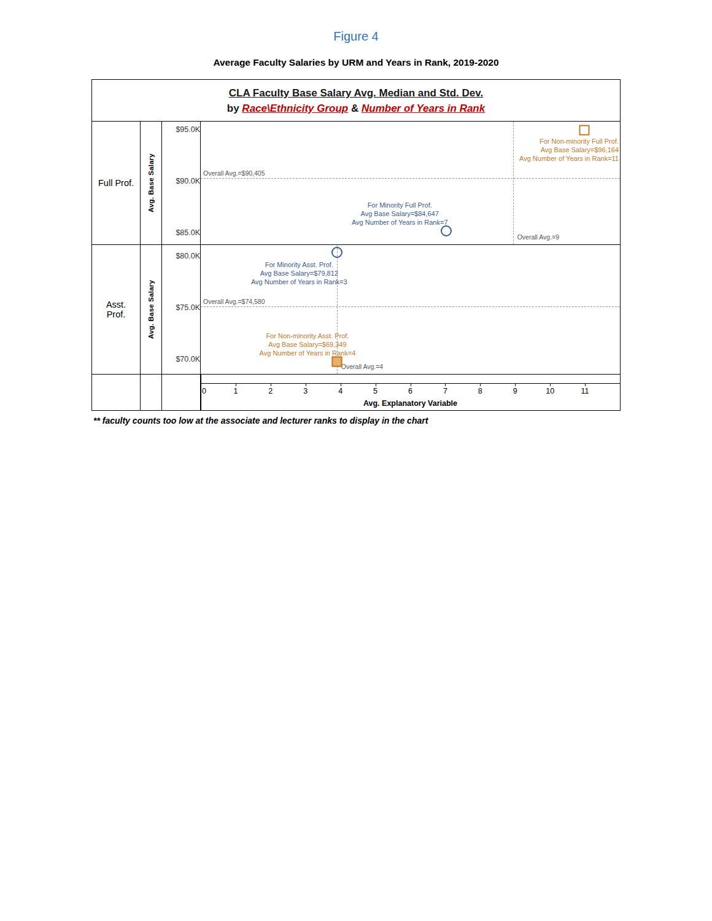Figure 4
Average Faculty Salaries by URM and Years in Rank, 2019-2020
CLA Faculty Base Salary Avg. Median and Std. Dev.
by Race\Ethnicity Group & Number of Years in Rank
| Full Prof. | Avg. Base Salary | $95.0K $90.0K $85.0K | Overall Avg.=$90,405 Overall Avg.=9 For Non-minority Full Prof. Avg Base Salary=$96,164 Avg Number of Years in Rank=11 For Minority Full Prof. Avg Base Salary=$84,647 Avg Number of Years in Rank=7 |
| Asst. Prof. | Avg. Base Salary | $80.0K $75.0K $70.0K | Overall Avg.=$74,580 Overall Avg.=4 For Minority Asst. Prof. Avg Base Salary=$79,812 Avg Number of Years in Rank=3 For Non-minority Asst. Prof. Avg Base Salary=$69,349 Avg Number of Years in Rank=4 |
| | | | 0 1 2 3 4 5 6 7 8 9 10 11 Avg. Explanatory Variable |
** faculty counts too low at the associate and lecturer ranks to display in the chart